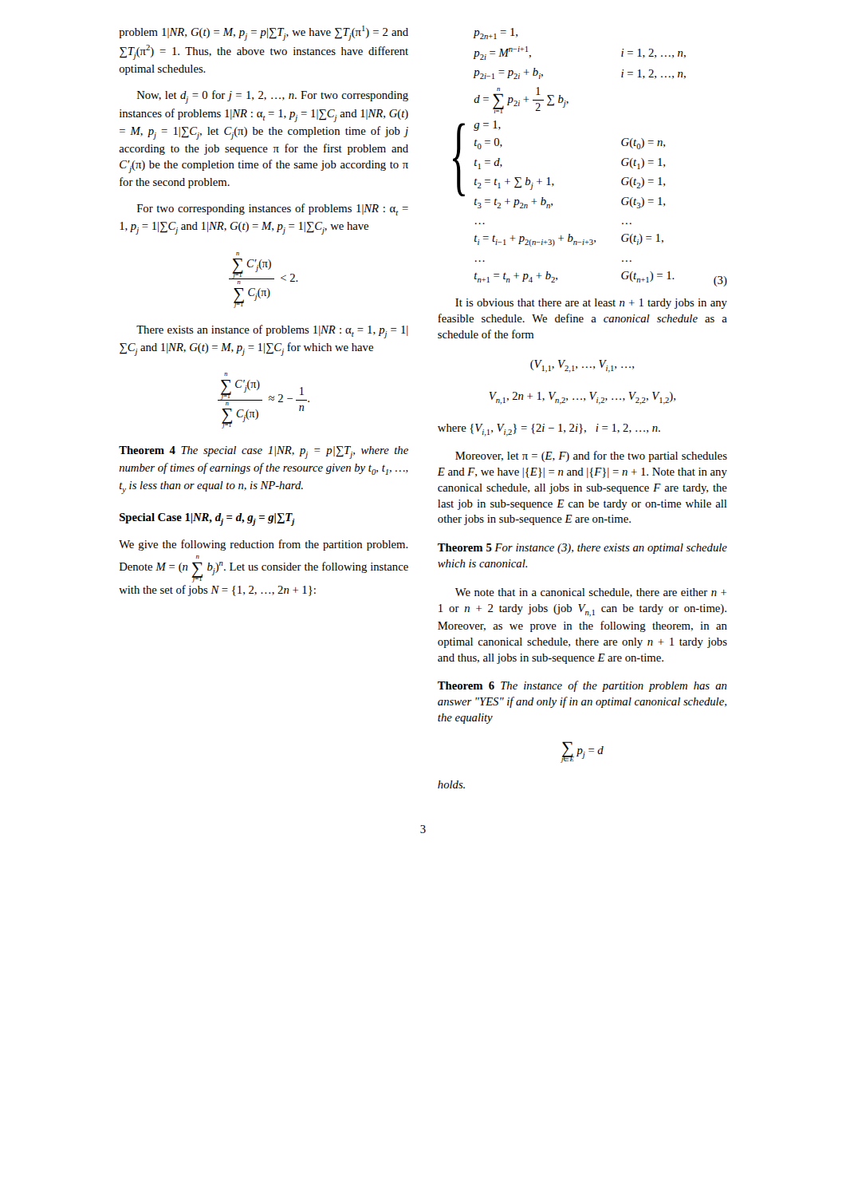problem 1|NR, G(t) = M, pj = p|∑Tj, we have ∑Tj(π1) = 2 and ∑Tj(π2) = 1. Thus, the above two instances have different optimal schedules.
Now, let dj = 0 for j = 1, 2, …, n. For two corresponding instances of problems 1|NR : αt = 1, pj = 1|∑Cj and 1|NR, G(t) = M, pj = 1|∑Cj, let Cj(π) be the completion time of job j according to the job sequence π for the first problem and C′j(π) be the completion time of the same job according to π for the second problem.
For two corresponding instances of problems 1|NR : αt = 1, pj = 1|∑Cj and 1|NR, G(t) = M, pj = 1|∑Cj, we have
n∑j=1 C′j(π) n∑j=1 Cj(π) < 2.
There exists an instance of problems 1|NR : αt = 1, pj = 1|∑Cj and 1|NR, G(t) = M, pj = 1|∑Cj for which we have
n∑j=1 C′j(π) n∑j=1 Cj(π) ≈ 2 − 1 n.
Theorem 4 The special case 1|NR, pj = p|∑Tj, where the number of times of earnings of the resource given by t0, t1, …, ty is less than or equal to n, is NP-hard.
Special Case 1|NR, dj = d, gj = g|∑Tj
We give the following reduction from the partition problem. Denote M = (n n∑j=1 bj)n. Let us consider the following instance with the set of jobs N = {1, 2, …, 2n + 1}:
{
| p 2 n +1 = 1, | |
| p 2 i = M n − i +1 , | i = 1, 2, …, n , |
| p 2 i −1 = p 2 i + b i , | i = 1, 2, …, n , |
| d = n ∑ i =1 p 2 i + 1 2 ∑ b j , | |
| g = 1, | |
| t 0 = 0, | G ( t 0 ) = n , |
| t 1 = d , | G ( t 1 ) = 1, |
| t 2 = t 1 + ∑ b j + 1, | G ( t 2 ) = 1, |
| t 3 = t 2 + p 2 n + b n , | G ( t 3 ) = 1, |
| … | … |
| t i = t i −1 + p 2( n − i +3) + b n − i +3 , | G ( t i ) = 1, |
| … | … |
| t n +1 = t n + p 4 + b 2 , | G ( t n +1 ) = 1. |
(3)
It is obvious that there are at least n + 1 tardy jobs in any feasible schedule. We define a canonical schedule as a schedule of the form
(V1,1, V2,1, …, Vi,1, …,
Vn,1, 2n + 1, Vn,2, …, Vi,2, …, V2,2, V1,2),
where {Vi,1, Vi,2} = {2i − 1, 2i}, i = 1, 2, …, n.
Moreover, let π = (E, F) and for the two partial schedules E and F, we have |{E}| = n and |{F}| = n + 1. Note that in any canonical schedule, all jobs in sub-sequence F are tardy, the last job in sub-sequence E can be tardy or on-time while all other jobs in sub-sequence E are on-time.
Theorem 5 For instance (3), there exists an optimal schedule which is canonical.
We note that in a canonical schedule, there are either n + 1 or n + 2 tardy jobs (job Vn,1 can be tardy or on-time). Moreover, as we prove in the following theorem, in an optimal canonical schedule, there are only n + 1 tardy jobs and thus, all jobs in sub-sequence E are on-time.
Theorem 6 The instance of the partition problem has an answer "YES" if and only if in an optimal canonical schedule, the equality
∑j∈E pj = d
holds.
3